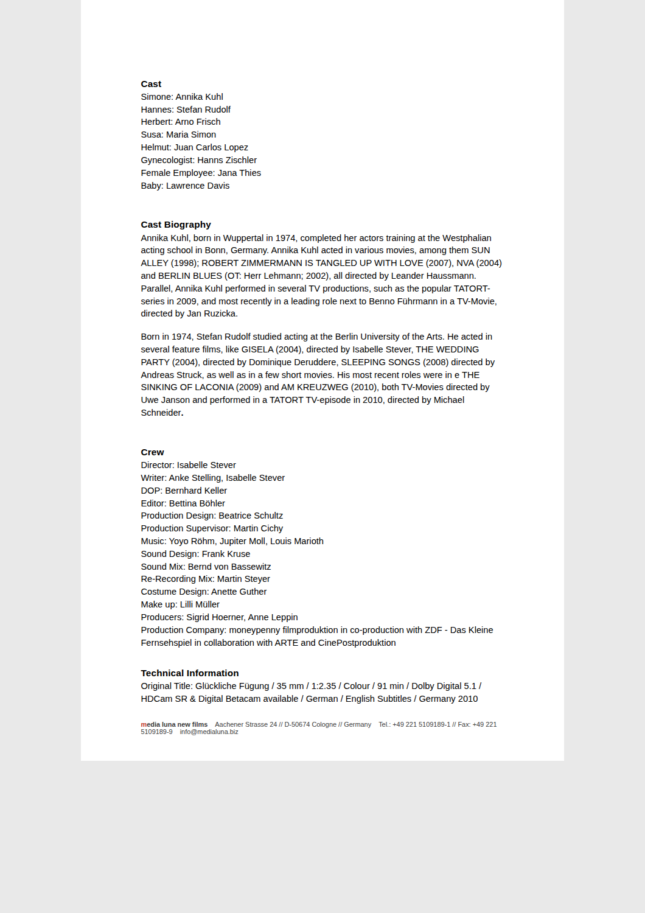Cast
Simone: Annika Kuhl
Hannes: Stefan Rudolf
Herbert: Arno Frisch
Susa: Maria Simon
Helmut: Juan Carlos Lopez
Gynecologist: Hanns Zischler
Female Employee: Jana Thies
Baby: Lawrence Davis
Cast Biography
Annika Kuhl, born in Wuppertal in 1974, completed her actors training at the Westphalian acting school in Bonn, Germany. Annika Kuhl acted in various movies, among them SUN ALLEY (1998); ROBERT ZIMMERMANN IS TANGLED UP WITH LOVE (2007), NVA (2004) and BERLIN BLUES (OT: Herr Lehmann; 2002), all directed by Leander Haussmann.
Parallel, Annika Kuhl performed in several TV productions, such as the popular TATORT-series in 2009, and most recently in a leading role next to Benno Führmann in a TV-Movie, directed by Jan Ruzicka.
Born in 1974, Stefan Rudolf studied acting at the Berlin University of the Arts. He acted in several feature films, like GISELA (2004), directed by Isabelle Stever, THE WEDDING PARTY (2004), directed by Dominique Deruddere, SLEEPING SONGS (2008) directed by Andreas Struck, as well as in a few short movies. His most recent roles were in e THE SINKING OF LACONIA (2009) and AM KREUZWEG (2010), both TV-Movies directed by Uwe Janson and performed in a TATORT TV-episode in 2010, directed by Michael Schneider.
Crew
Director: Isabelle Stever
Writer: Anke Stelling, Isabelle Stever
DOP: Bernhard Keller
Editor: Bettina Böhler
Production Design: Beatrice Schultz
Production Supervisor: Martin Cichy
Music: Yoyo Röhm, Jupiter Moll, Louis Marioth
Sound Design: Frank Kruse
Sound Mix: Bernd von Bassewitz
Re-Recording Mix: Martin Steyer
Costume Design: Anette Guther
Make up: Lilli Müller
Producers: Sigrid Hoerner, Anne Leppin
Production Company: moneypenny filmproduktion in co-production with ZDF - Das Kleine Fernsehspiel in collaboration with ARTE and CinePostproduktion
Technical Information
Original Title: Glückliche Fügung / 35 mm / 1:2.35 / Colour / 91 min / Dolby Digital 5.1 / HDCam SR & Digital Betacam available / German / English Subtitles / Germany 2010
media luna new films Aachener Strasse 24 // D-50674 Cologne // Germany Tel.: +49 221 5109189-1 // Fax: +49 221 5109189-9 info@medialuna.biz